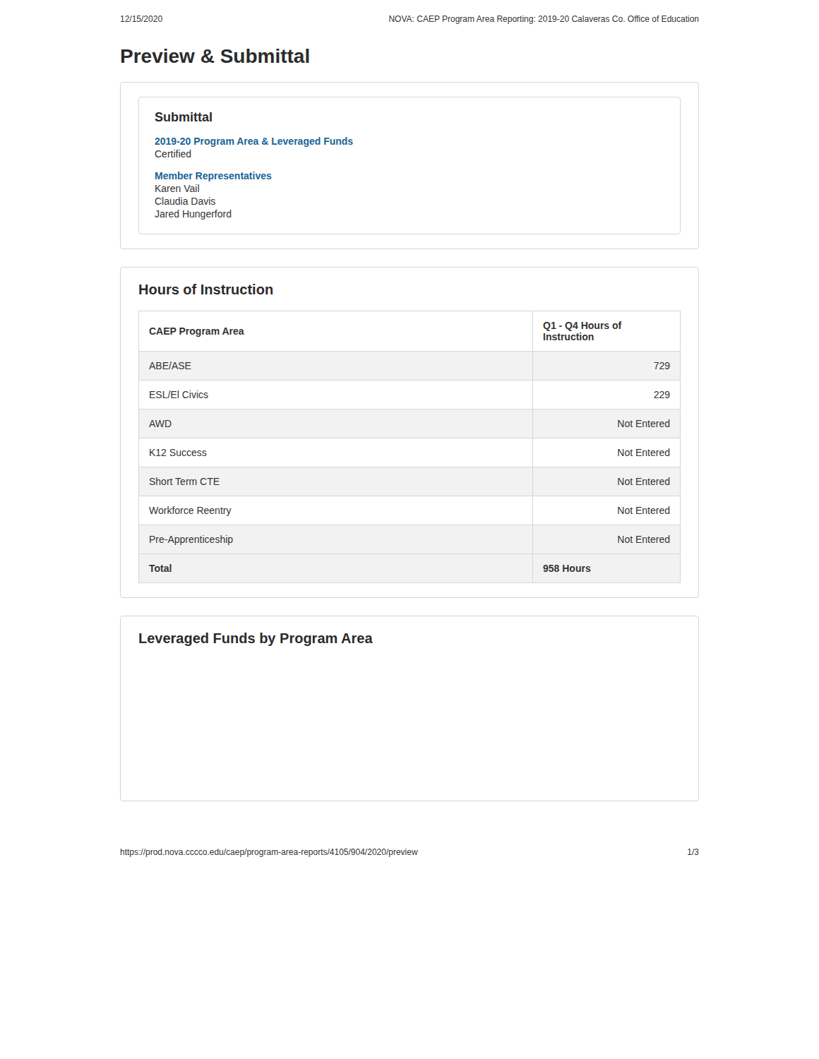12/15/2020 NOVA: CAEP Program Area Reporting: 2019-20 Calaveras Co. Office of Education
Preview & Submittal
Submittal
2019-20 Program Area & Leveraged Funds
Certified
Member Representatives
Karen Vail
Claudia Davis
Jared Hungerford
Hours of Instruction
| CAEP Program Area | Q1 - Q4 Hours of Instruction |
| --- | --- |
| ABE/ASE | 729 |
| ESL/El Civics | 229 |
| AWD | Not Entered |
| K12 Success | Not Entered |
| Short Term CTE | Not Entered |
| Workforce Reentry | Not Entered |
| Pre-Apprenticeship | Not Entered |
| Total | 958 Hours |
Leveraged Funds by Program Area
https://prod.nova.cccco.edu/caep/program-area-reports/4105/904/2020/preview 1/3